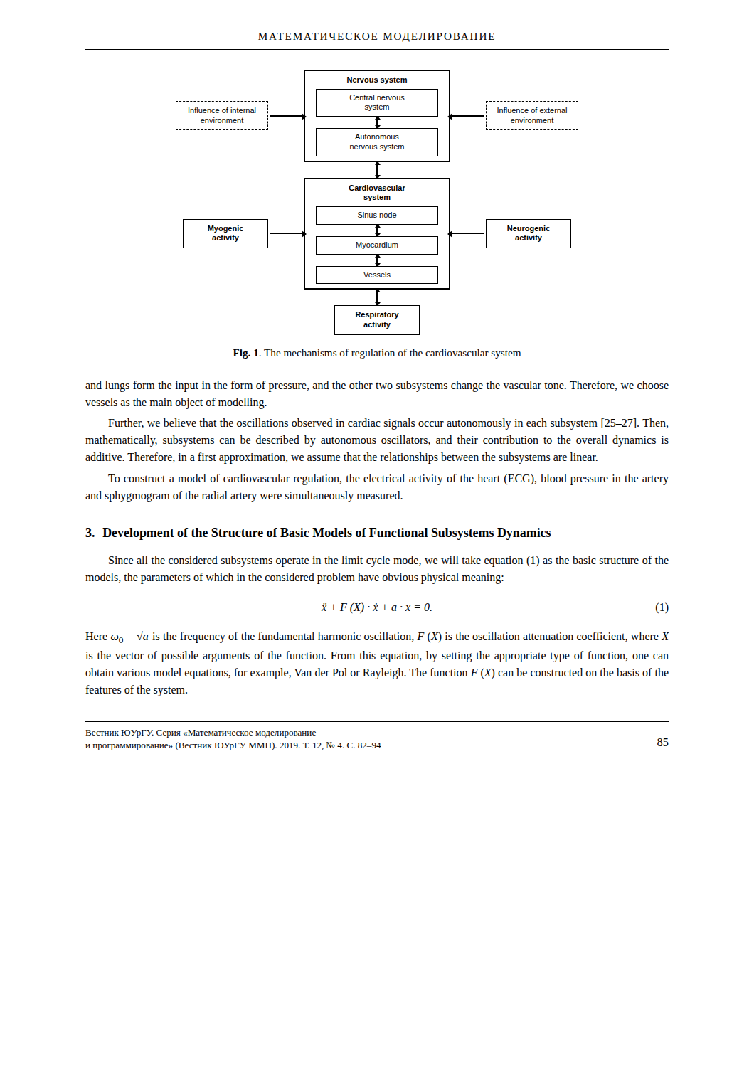МАТЕМАТИЧЕСКОЕ МОДЕЛИРОВАНИЕ
Influence of internal
environment
Nervous system
Central nervous
system
Autonomous
nervous system
Influence of external
environment
Myogenic
activity
Cardiovascular
system
Sinus node
Myocardium
Vessels
Neurogenic
activity
Respiratory
activity
Fig. 1. The mechanisms of regulation of the cardiovascular system
and lungs form the input in the form of pressure, and the other two subsystems change the vascular tone. Therefore, we choose vessels as the main object of modelling.
Further, we believe that the oscillations observed in cardiac signals occur autonomously in each subsystem [25–27]. Then, mathematically, subsystems can be described by autonomous oscillators, and their contribution to the overall dynamics is additive. Therefore, in a first approximation, we assume that the relationships between the subsystems are linear.
To construct a model of cardiovascular regulation, the electrical activity of the heart (ECG), blood pressure in the artery and sphygmogram of the radial artery were simultaneously measured.
3. Development of the Structure of Basic Models of Functional Subsystems Dynamics
Since all the considered subsystems operate in the limit cycle mode, we will take equation (1) as the basic structure of the models, the parameters of which in the considered problem have obvious physical meaning:
ẍ + F (X) · ẋ + a · x = 0. (1)
Here ω0 = √a is the frequency of the fundamental harmonic oscillation, F (X) is the oscillation attenuation coefficient, where X is the vector of possible arguments of the function. From this equation, by setting the appropriate type of function, one can obtain various model equations, for example, Van der Pol or Rayleigh. The function F (X) can be constructed on the basis of the features of the system.
Вестник ЮУрГУ. Серия «Математическое моделирование
и программирование» (Вестник ЮУрГУ ММП). 2019. Т. 12, № 4. С. 82–94
85